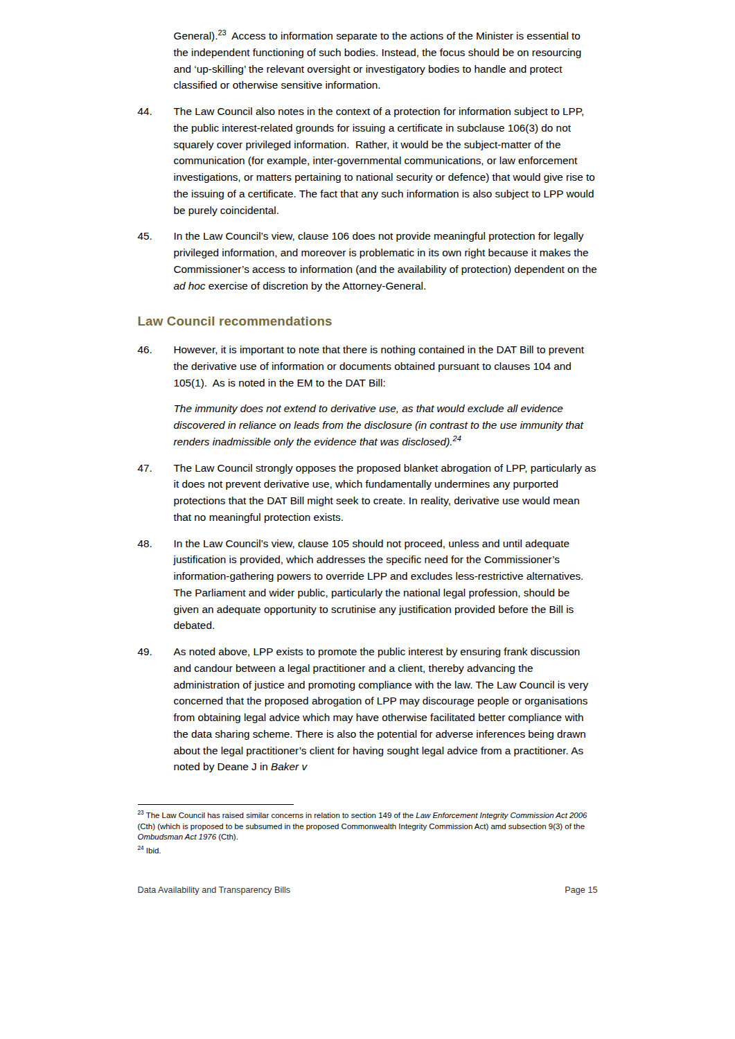General).23 Access to information separate to the actions of the Minister is essential to the independent functioning of such bodies. Instead, the focus should be on resourcing and ‘up-skilling’ the relevant oversight or investigatory bodies to handle and protect classified or otherwise sensitive information.
44. The Law Council also notes in the context of a protection for information subject to LPP, the public interest-related grounds for issuing a certificate in subclause 106(3) do not squarely cover privileged information. Rather, it would be the subject-matter of the communication (for example, inter-governmental communications, or law enforcement investigations, or matters pertaining to national security or defence) that would give rise to the issuing of a certificate. The fact that any such information is also subject to LPP would be purely coincidental.
45. In the Law Council’s view, clause 106 does not provide meaningful protection for legally privileged information, and moreover is problematic in its own right because it makes the Commissioner’s access to information (and the availability of protection) dependent on the ad hoc exercise of discretion by the Attorney-General.
Law Council recommendations
46. However, it is important to note that there is nothing contained in the DAT Bill to prevent the derivative use of information or documents obtained pursuant to clauses 104 and 105(1). As is noted in the EM to the DAT Bill:
The immunity does not extend to derivative use, as that would exclude all evidence discovered in reliance on leads from the disclosure (in contrast to the use immunity that renders inadmissible only the evidence that was disclosed).24
47. The Law Council strongly opposes the proposed blanket abrogation of LPP, particularly as it does not prevent derivative use, which fundamentally undermines any purported protections that the DAT Bill might seek to create. In reality, derivative use would mean that no meaningful protection exists.
48. In the Law Council’s view, clause 105 should not proceed, unless and until adequate justification is provided, which addresses the specific need for the Commissioner’s information-gathering powers to override LPP and excludes less-restrictive alternatives. The Parliament and wider public, particularly the national legal profession, should be given an adequate opportunity to scrutinise any justification provided before the Bill is debated.
49. As noted above, LPP exists to promote the public interest by ensuring frank discussion and candour between a legal practitioner and a client, thereby advancing the administration of justice and promoting compliance with the law. The Law Council is very concerned that the proposed abrogation of LPP may discourage people or organisations from obtaining legal advice which may have otherwise facilitated better compliance with the data sharing scheme. There is also the potential for adverse inferences being drawn about the legal practitioner’s client for having sought legal advice from a practitioner. As noted by Deane J in Baker v
23 The Law Council has raised similar concerns in relation to section 149 of the Law Enforcement Integrity Commission Act 2006 (Cth) (which is proposed to be subsumed in the proposed Commonwealth Integrity Commission Act) amd subsection 9(3) of the Ombudsman Act 1976 (Cth).
24 Ibid.
Data Availability and Transparency Bills Page 15